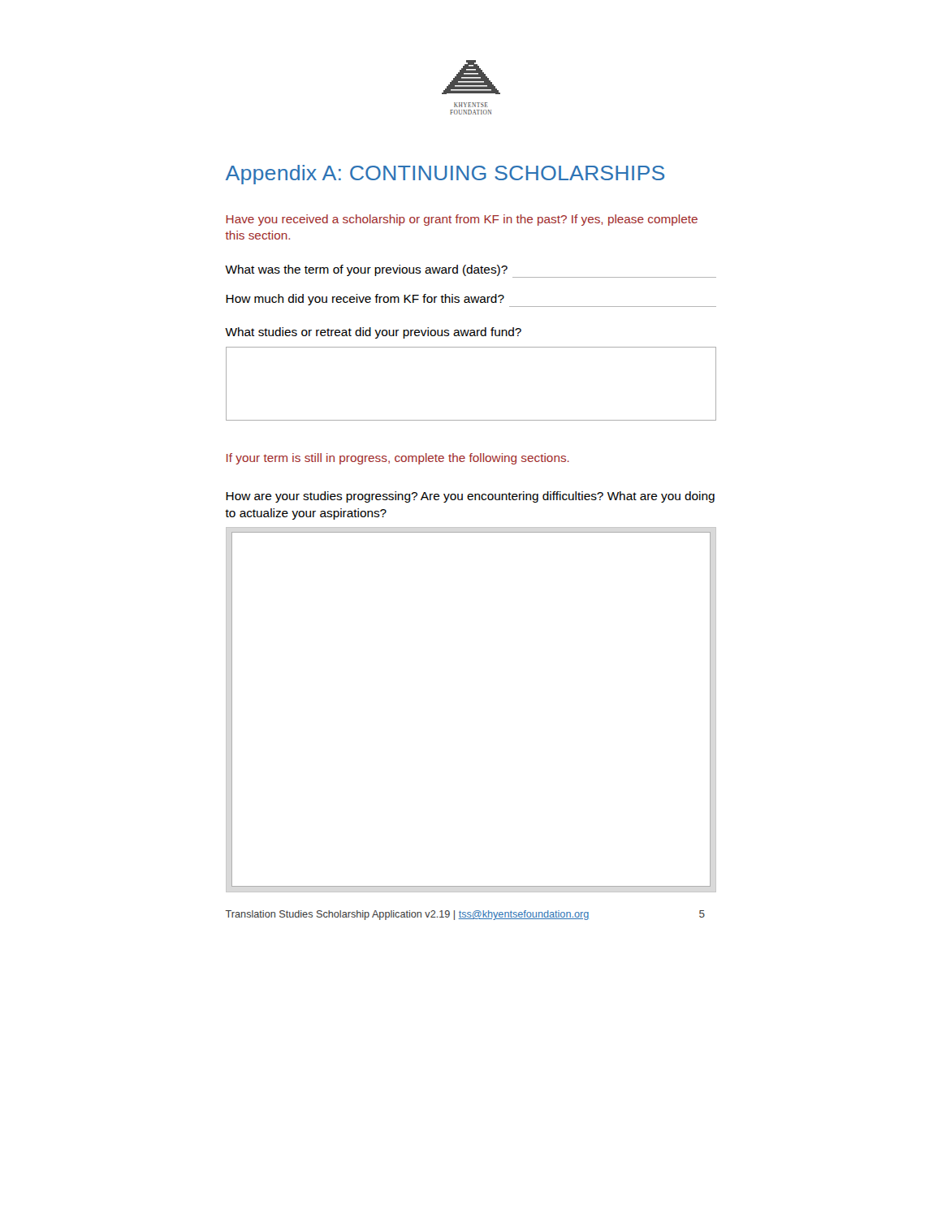KHYENTSE FOUNDATION
Appendix A: CONTINUING SCHOLARSHIPS
Have you received a scholarship or grant from KF in the past? If yes, please complete this section.
What was the term of your previous award (dates)?
How much did you receive from KF for this award?
What studies or retreat did your previous award fund?
If your term is still in progress, complete the following sections.
How are your studies progressing? Are you encountering difficulties? What are you doing to actualize your aspirations?
Translation Studies Scholarship Application v2.19 | tss@khyentsefoundation.org
5